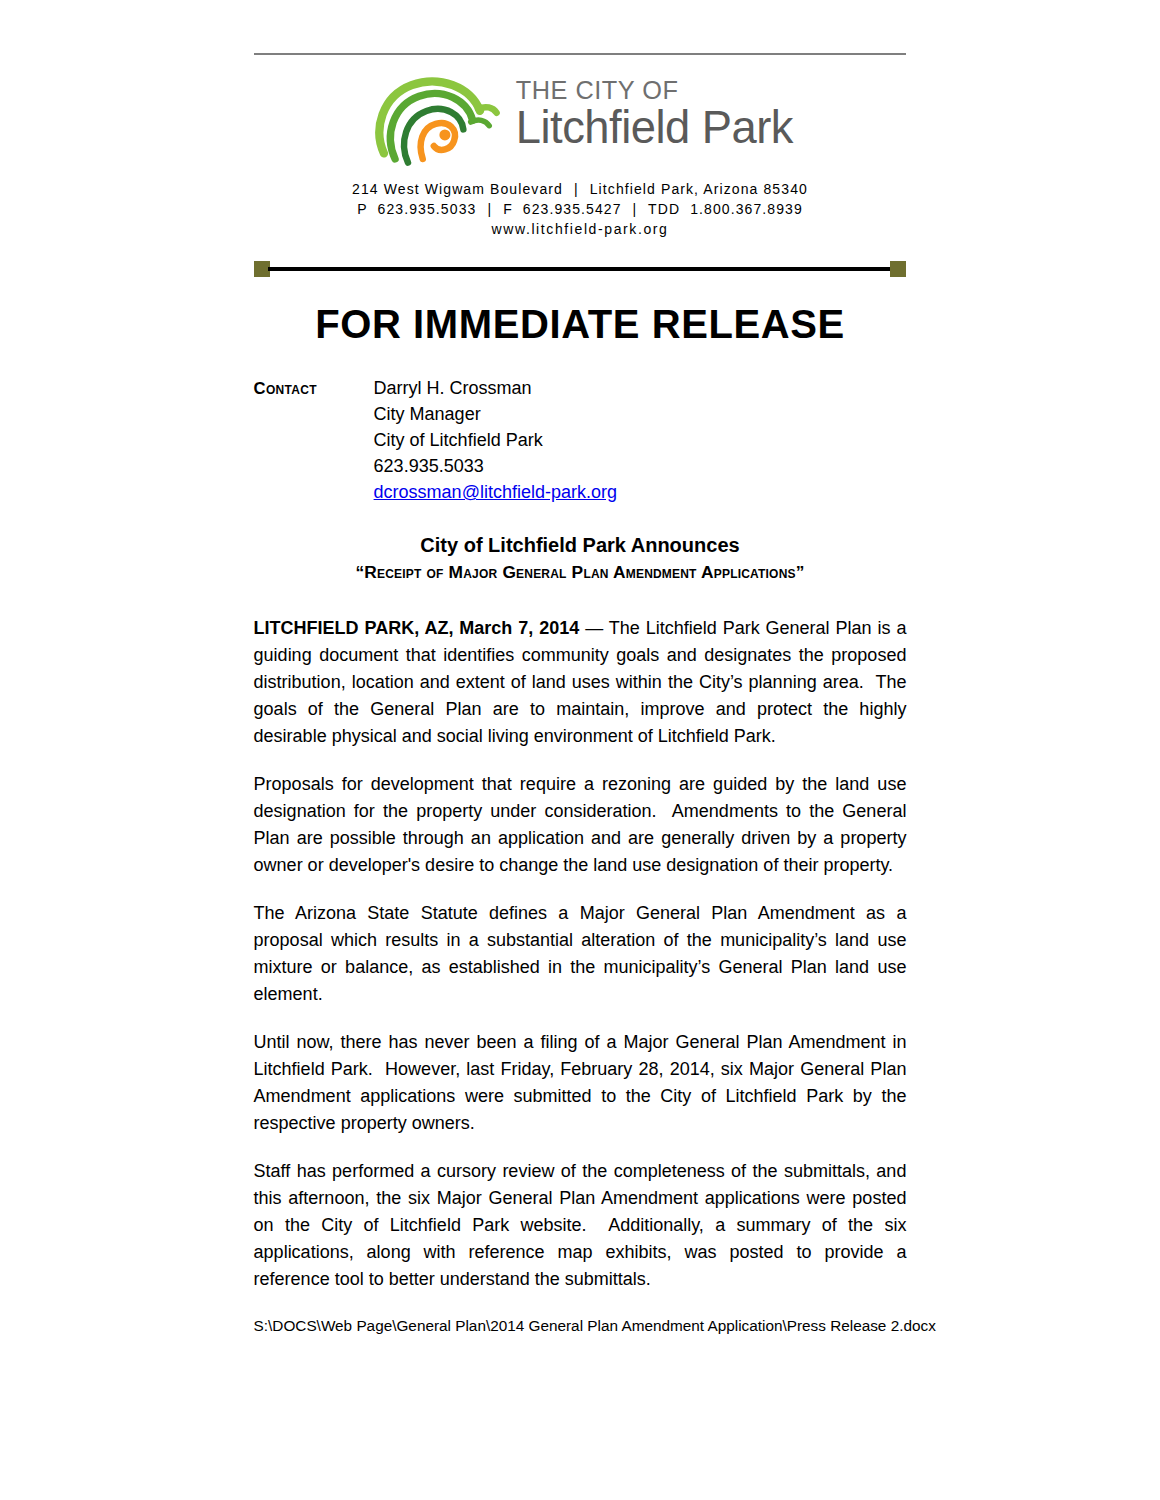The City of
Litchfield Park
214 West Wigwam Boulevard | Litchfield Park, Arizona 85340
P 623.935.5033 | F 623.935.5427 | TDD 1.800.367.8939
www.litchfield-park.org
FOR IMMEDIATE RELEASE
Contact
Darryl H. Crossman
City Manager
City of Litchfield Park
623.935.5033
dcrossman@litchfield-park.org
City of Litchfield Park Announces
“Receipt of Major General Plan Amendment Applications”
LITCHFIELD PARK, AZ, March 7, 2014 — The Litchfield Park General Plan is a guiding document that identifies community goals and designates the proposed distribution, location and extent of land uses within the City’s planning area. The goals of the General Plan are to maintain, improve and protect the highly desirable physical and social living environment of Litchfield Park.
Proposals for development that require a rezoning are guided by the land use designation for the property under consideration. Amendments to the General Plan are possible through an application and are generally driven by a property owner or developer's desire to change the land use designation of their property.
The Arizona State Statute defines a Major General Plan Amendment as a proposal which results in a substantial alteration of the municipality’s land use mixture or balance, as established in the municipality’s General Plan land use element.
Until now, there has never been a filing of a Major General Plan Amendment in Litchfield Park. However, last Friday, February 28, 2014, six Major General Plan Amendment applications were submitted to the City of Litchfield Park by the respective property owners.
Staff has performed a cursory review of the completeness of the submittals, and this afternoon, the six Major General Plan Amendment applications were posted on the City of Litchfield Park website. Additionally, a summary of the six applications, along with reference map exhibits, was posted to provide a reference tool to better understand the submittals.
S:\DOCS\Web Page\General Plan\2014 General Plan Amendment Application\Press Release 2.docx